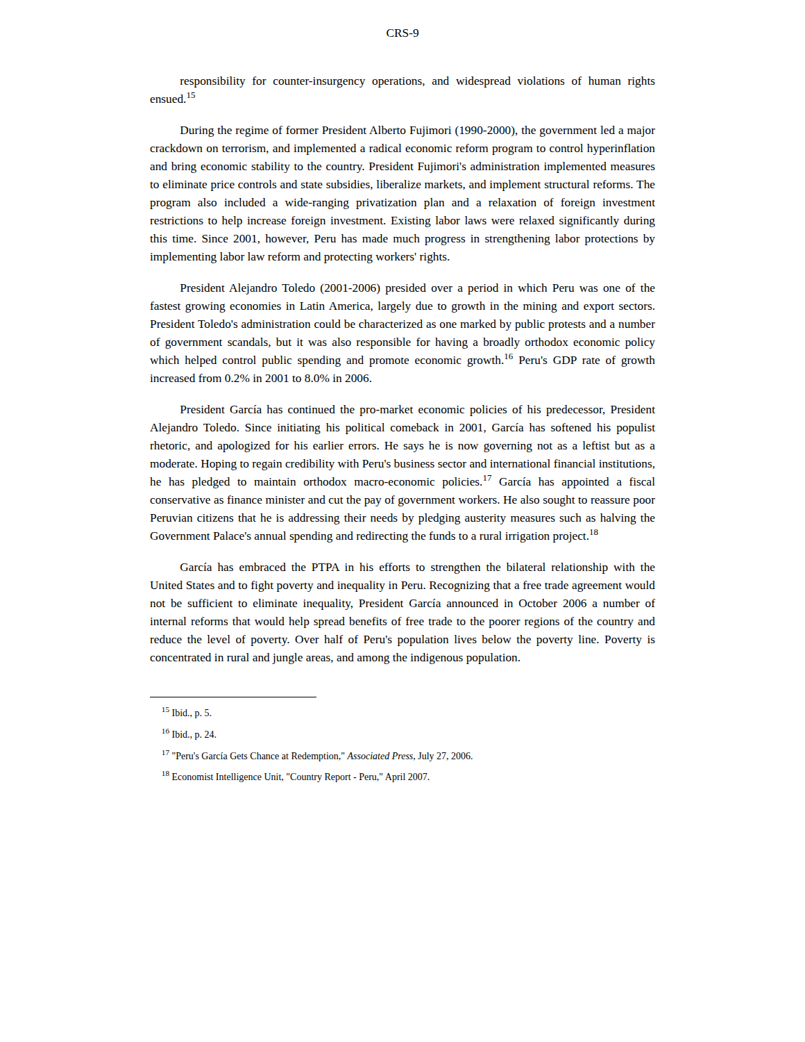CRS-9
responsibility for counter-insurgency operations, and widespread violations of human rights ensued.15
During the regime of former President Alberto Fujimori (1990-2000), the government led a major crackdown on terrorism, and implemented a radical economic reform program to control hyperinflation and bring economic stability to the country. President Fujimori's administration implemented measures to eliminate price controls and state subsidies, liberalize markets, and implement structural reforms. The program also included a wide-ranging privatization plan and a relaxation of foreign investment restrictions to help increase foreign investment. Existing labor laws were relaxed significantly during this time. Since 2001, however, Peru has made much progress in strengthening labor protections by implementing labor law reform and protecting workers' rights.
President Alejandro Toledo (2001-2006) presided over a period in which Peru was one of the fastest growing economies in Latin America, largely due to growth in the mining and export sectors. President Toledo's administration could be characterized as one marked by public protests and a number of government scandals, but it was also responsible for having a broadly orthodox economic policy which helped control public spending and promote economic growth.16 Peru's GDP rate of growth increased from 0.2% in 2001 to 8.0% in 2006.
President García has continued the pro-market economic policies of his predecessor, President Alejandro Toledo. Since initiating his political comeback in 2001, García has softened his populist rhetoric, and apologized for his earlier errors. He says he is now governing not as a leftist but as a moderate. Hoping to regain credibility with Peru's business sector and international financial institutions, he has pledged to maintain orthodox macro-economic policies.17 García has appointed a fiscal conservative as finance minister and cut the pay of government workers. He also sought to reassure poor Peruvian citizens that he is addressing their needs by pledging austerity measures such as halving the Government Palace's annual spending and redirecting the funds to a rural irrigation project.18
García has embraced the PTPA in his efforts to strengthen the bilateral relationship with the United States and to fight poverty and inequality in Peru. Recognizing that a free trade agreement would not be sufficient to eliminate inequality, President García announced in October 2006 a number of internal reforms that would help spread benefits of free trade to the poorer regions of the country and reduce the level of poverty. Over half of Peru's population lives below the poverty line. Poverty is concentrated in rural and jungle areas, and among the indigenous population.
15 Ibid., p. 5.
16 Ibid., p. 24.
17 "Peru's García Gets Chance at Redemption," Associated Press, July 27, 2006.
18 Economist Intelligence Unit, "Country Report - Peru," April 2007.